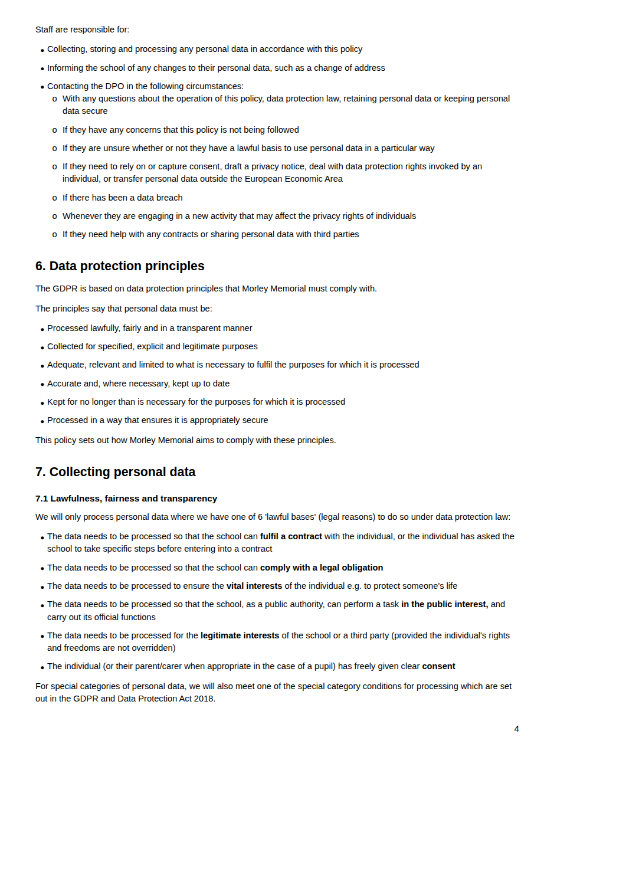Staff are responsible for:
Collecting, storing and processing any personal data in accordance with this policy
Informing the school of any changes to their personal data, such as a change of address
Contacting the DPO in the following circumstances:
With any questions about the operation of this policy, data protection law, retaining personal data or keeping personal data secure
If they have any concerns that this policy is not being followed
If they are unsure whether or not they have a lawful basis to use personal data in a particular way
If they need to rely on or capture consent, draft a privacy notice, deal with data protection rights invoked by an individual, or transfer personal data outside the European Economic Area
If there has been a data breach
Whenever they are engaging in a new activity that may affect the privacy rights of individuals
If they need help with any contracts or sharing personal data with third parties
6. Data protection principles
The GDPR is based on data protection principles that Morley Memorial must comply with.
The principles say that personal data must be:
Processed lawfully, fairly and in a transparent manner
Collected for specified, explicit and legitimate purposes
Adequate, relevant and limited to what is necessary to fulfil the purposes for which it is processed
Accurate and, where necessary, kept up to date
Kept for no longer than is necessary for the purposes for which it is processed
Processed in a way that ensures it is appropriately secure
This policy sets out how Morley Memorial aims to comply with these principles.
7. Collecting personal data
7.1 Lawfulness, fairness and transparency
We will only process personal data where we have one of 6 'lawful bases' (legal reasons) to do so under data protection law:
The data needs to be processed so that the school can fulfil a contract with the individual, or the individual has asked the school to take specific steps before entering into a contract
The data needs to be processed so that the school can comply with a legal obligation
The data needs to be processed to ensure the vital interests of the individual e.g. to protect someone's life
The data needs to be processed so that the school, as a public authority, can perform a task in the public interest, and carry out its official functions
The data needs to be processed for the legitimate interests of the school or a third party (provided the individual's rights and freedoms are not overridden)
The individual (or their parent/carer when appropriate in the case of a pupil) has freely given clear consent
For special categories of personal data, we will also meet one of the special category conditions for processing which are set out in the GDPR and Data Protection Act 2018.
4